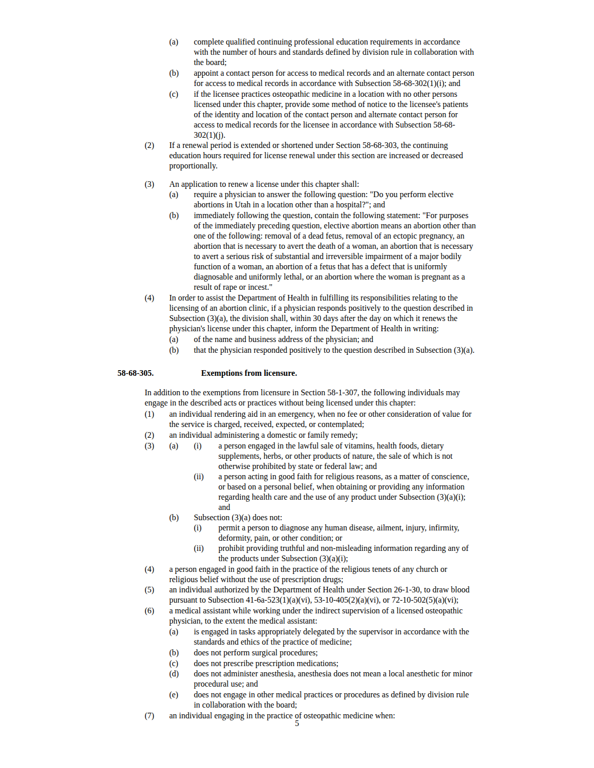(a)
complete qualified continuing professional education requirements in accordance with the number of hours and standards defined by division rule in collaboration with the board;
(b)
appoint a contact person for access to medical records and an alternate contact person for access to medical records in accordance with Subsection 58-68-302(1)(i); and
(c)
if the licensee practices osteopathic medicine in a location with no other persons licensed under this chapter, provide some method of notice to the licensee's patients of the identity and location of the contact person and alternate contact person for access to medical records for the licensee in accordance with Subsection 58-68-302(1)(j).
(2)
If a renewal period is extended or shortened under Section 58-68-303, the continuing education hours required for license renewal under this section are increased or decreased proportionally.
(3)
An application to renew a license under this chapter shall:
(a)
require a physician to answer the following question: "Do you perform elective abortions in Utah in a location other than a hospital?"; and
(b)
immediately following the question, contain the following statement: "For purposes of the immediately preceding question, elective abortion means an abortion other than one of the following: removal of a dead fetus, removal of an ectopic pregnancy, an abortion that is necessary to avert the death of a woman, an abortion that is necessary to avert a serious risk of substantial and irreversible impairment of a major bodily function of a woman, an abortion of a fetus that has a defect that is uniformly diagnosable and uniformly lethal, or an abortion where the woman is pregnant as a result of rape or incest."
(4)
In order to assist the Department of Health in fulfilling its responsibilities relating to the licensing of an abortion clinic, if a physician responds positively to the question described in Subsection (3)(a), the division shall, within 30 days after the day on which it renews the physician's license under this chapter, inform the Department of Health in writing:
(a)
of the name and business address of the physician; and
(b)
that the physician responded positively to the question described in Subsection (3)(a).
58-68-305.
Exemptions from licensure.
In addition to the exemptions from licensure in Section 58-1-307, the following individuals may engage in the described acts or practices without being licensed under this chapter:
(1)
an individual rendering aid in an emergency, when no fee or other consideration of value for the service is charged, received, expected, or contemplated;
(2)
an individual administering a domestic or family remedy;
(3)
(a)
(i)
a person engaged in the lawful sale of vitamins, health foods, dietary supplements, herbs, or other products of nature, the sale of which is not otherwise prohibited by state or federal law; and
(ii)
a person acting in good faith for religious reasons, as a matter of conscience, or based on a personal belief, when obtaining or providing any information regarding health care and the use of any product under Subsection (3)(a)(i); and
(b)
Subsection (3)(a) does not:
(i)
permit a person to diagnose any human disease, ailment, injury, infirmity, deformity, pain, or other condition; or
(ii)
prohibit providing truthful and non-misleading information regarding any of the products under Subsection (3)(a)(i);
(4)
a person engaged in good faith in the practice of the religious tenets of any church or religious belief without the use of prescription drugs;
(5)
an individual authorized by the Department of Health under Section 26-1-30, to draw blood pursuant to Subsection 41-6a-523(1)(a)(vi), 53-10-405(2)(a)(vi), or 72-10-502(5)(a)(vi);
(6)
a medical assistant while working under the indirect supervision of a licensed osteopathic physician, to the extent the medical assistant:
(a)
is engaged in tasks appropriately delegated by the supervisor in accordance with the standards and ethics of the practice of medicine;
(b)
does not perform surgical procedures;
(c)
does not prescribe prescription medications;
(d)
does not administer anesthesia, anesthesia does not mean a local anesthetic for minor procedural use; and
(e)
does not engage in other medical practices or procedures as defined by division rule in collaboration with the board;
(7)
an individual engaging in the practice of osteopathic medicine when:
5